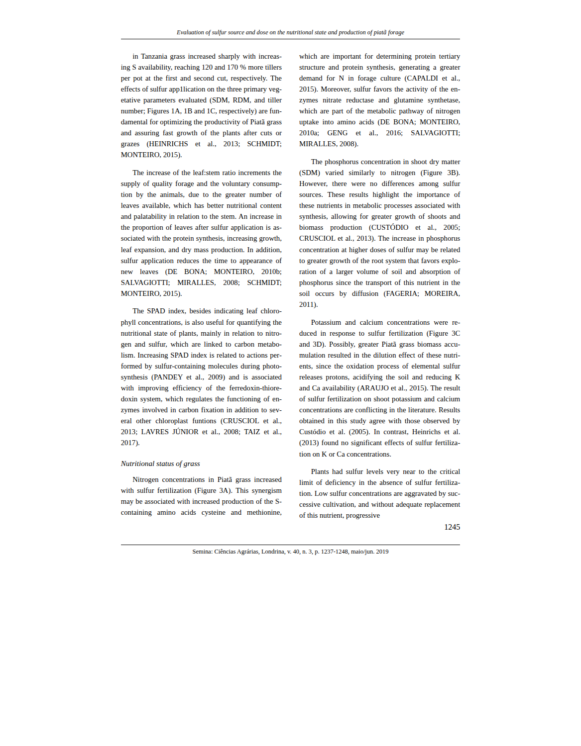Evaluation of sulfur source and dose on the nutritional state and production of piatã forage
in Tanzania grass increased sharply with increasing S availability, reaching 120 and 170 % more tillers per pot at the first and second cut, respectively. The effects of sulfur app1lication on the three primary vegetative parameters evaluated (SDM, RDM, and tiller number; Figures 1A, 1B and 1C, respectively) are fundamental for optimizing the productivity of Piatã grass and assuring fast growth of the plants after cuts or grazes (HEINRICHS et al., 2013; SCHMIDT; MONTEIRO, 2015).
The increase of the leaf:stem ratio increments the supply of quality forage and the voluntary consumption by the animals, due to the greater number of leaves available, which has better nutritional content and palatability in relation to the stem. An increase in the proportion of leaves after sulfur application is associated with the protein synthesis, increasing growth, leaf expansion, and dry mass production. In addition, sulfur application reduces the time to appearance of new leaves (DE BONA; MONTEIRO, 2010b; SALVAGIOTTI; MIRALLES, 2008; SCHMIDT; MONTEIRO, 2015).
The SPAD index, besides indicating leaf chlorophyll concentrations, is also useful for quantifying the nutritional state of plants, mainly in relation to nitrogen and sulfur, which are linked to carbon metabolism. Increasing SPAD index is related to actions performed by sulfur-containing molecules during photosynthesis (PANDEY et al., 2009) and is associated with improving efficiency of the ferredoxin-thioredoxin system, which regulates the functioning of enzymes involved in carbon fixation in addition to several other chloroplast funtions (CRUSCIOL et al., 2013; LAVRES JÚNIOR et al., 2008; TAIZ et al., 2017).
Nutritional status of grass
Nitrogen concentrations in Piatã grass increased with sulfur fertilization (Figure 3A). This synergism may be associated with increased production of the S-containing amino acids cysteine and methionine, which are important for determining protein tertiary structure and protein synthesis, generating a greater demand for N in forage culture (CAPALDI et al., 2015). Moreover, sulfur favors the activity of the enzymes nitrate reductase and glutamine synthetase, which are part of the metabolic pathway of nitrogen uptake into amino acids (DE BONA; MONTEIRO, 2010a; GENG et al., 2016; SALVAGIOTTI; MIRALLES, 2008).
The phosphorus concentration in shoot dry matter (SDM) varied similarly to nitrogen (Figure 3B). However, there were no differences among sulfur sources. These results highlight the importance of these nutrients in metabolic processes associated with synthesis, allowing for greater growth of shoots and biomass production (CUSTÓDIO et al., 2005; CRUSCIOL et al., 2013). The increase in phosphorus concentration at higher doses of sulfur may be related to greater growth of the root system that favors exploration of a larger volume of soil and absorption of phosphorus since the transport of this nutrient in the soil occurs by diffusion (FAGERIA; MOREIRA, 2011).
Potassium and calcium concentrations were reduced in response to sulfur fertilization (Figure 3C and 3D). Possibly, greater Piatã grass biomass accumulation resulted in the dilution effect of these nutrients, since the oxidation process of elemental sulfur releases protons, acidifying the soil and reducing K and Ca availability (ARAUJO et al., 2015). The result of sulfur fertilization on shoot potassium and calcium concentrations are conflicting in the literature. Results obtained in this study agree with those observed by Custódio et al. (2005). In contrast, Heinrichs et al. (2013) found no significant effects of sulfur fertilization on K or Ca concentrations.
Plants had sulfur levels very near to the critical limit of deficiency in the absence of sulfur fertilization. Low sulfur concentrations are aggravated by successive cultivation, and without adequate replacement of this nutrient, progressive
1245
Semina: Ciências Agrárias, Londrina, v. 40, n. 3, p. 1237-1248, maio/jun. 2019